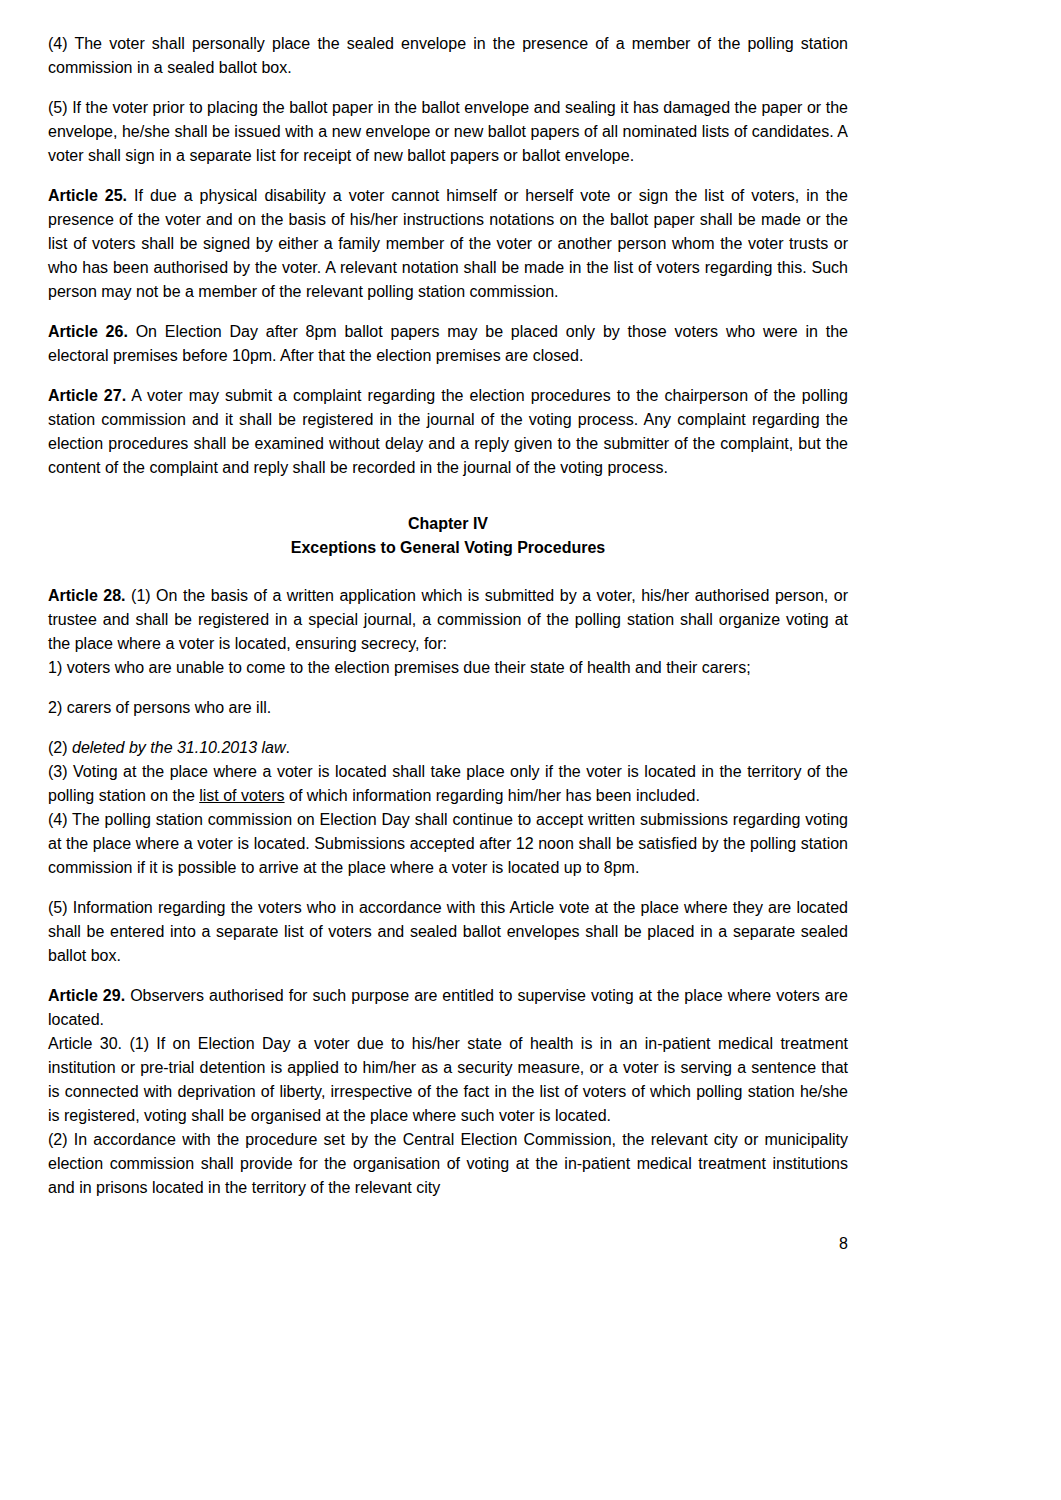(4) The voter shall personally place the sealed envelope in the presence of a member of the polling station commission in a sealed ballot box.
(5) If the voter prior to placing the ballot paper in the ballot envelope and sealing it has damaged the paper or the envelope, he/she shall be issued with a new envelope or new ballot papers of all nominated lists of candidates. A voter shall sign in a separate list for receipt of new ballot papers or ballot envelope.
Article 25. If due a physical disability a voter cannot himself or herself vote or sign the list of voters, in the presence of the voter and on the basis of his/her instructions notations on the ballot paper shall be made or the list of voters shall be signed by either a family member of the voter or another person whom the voter trusts or who has been authorised by the voter. A relevant notation shall be made in the list of voters regarding this. Such person may not be a member of the relevant polling station commission.
Article 26. On Election Day after 8pm ballot papers may be placed only by those voters who were in the electoral premises before 10pm. After that the election premises are closed.
Article 27. A voter may submit a complaint regarding the election procedures to the chairperson of the polling station commission and it shall be registered in the journal of the voting process. Any complaint regarding the election procedures shall be examined without delay and a reply given to the submitter of the complaint, but the content of the complaint and reply shall be recorded in the journal of the voting process.
Chapter IV
Exceptions to General Voting Procedures
Article 28. (1) On the basis of a written application which is submitted by a voter, his/her authorised person, or trustee and shall be registered in a special journal, a commission of the polling station shall organize voting at the place where a voter is located, ensuring secrecy, for:
1) voters who are unable to come to the election premises due their state of health and their carers;
2) carers of persons who are ill.
(2) deleted by the 31.10.2013 law.
(3) Voting at the place where a voter is located shall take place only if the voter is located in the territory of the polling station on the list of voters of which information regarding him/her has been included.
(4) The polling station commission on Election Day shall continue to accept written submissions regarding voting at the place where a voter is located. Submissions accepted after 12 noon shall be satisfied by the polling station commission if it is possible to arrive at the place where a voter is located up to 8pm.
(5) Information regarding the voters who in accordance with this Article vote at the place where they are located shall be entered into a separate list of voters and sealed ballot envelopes shall be placed in a separate sealed ballot box.
Article 29. Observers authorised for such purpose are entitled to supervise voting at the place where voters are located.
Article 30. (1) If on Election Day a voter due to his/her state of health is in an in-patient medical treatment institution or pre-trial detention is applied to him/her as a security measure, or a voter is serving a sentence that is connected with deprivation of liberty, irrespective of the fact in the list of voters of which polling station he/she is registered, voting shall be organised at the place where such voter is located.
(2) In accordance with the procedure set by the Central Election Commission, the relevant city or municipality election commission shall provide for the organisation of voting at the in-patient medical treatment institutions and in prisons located in the territory of the relevant city
8